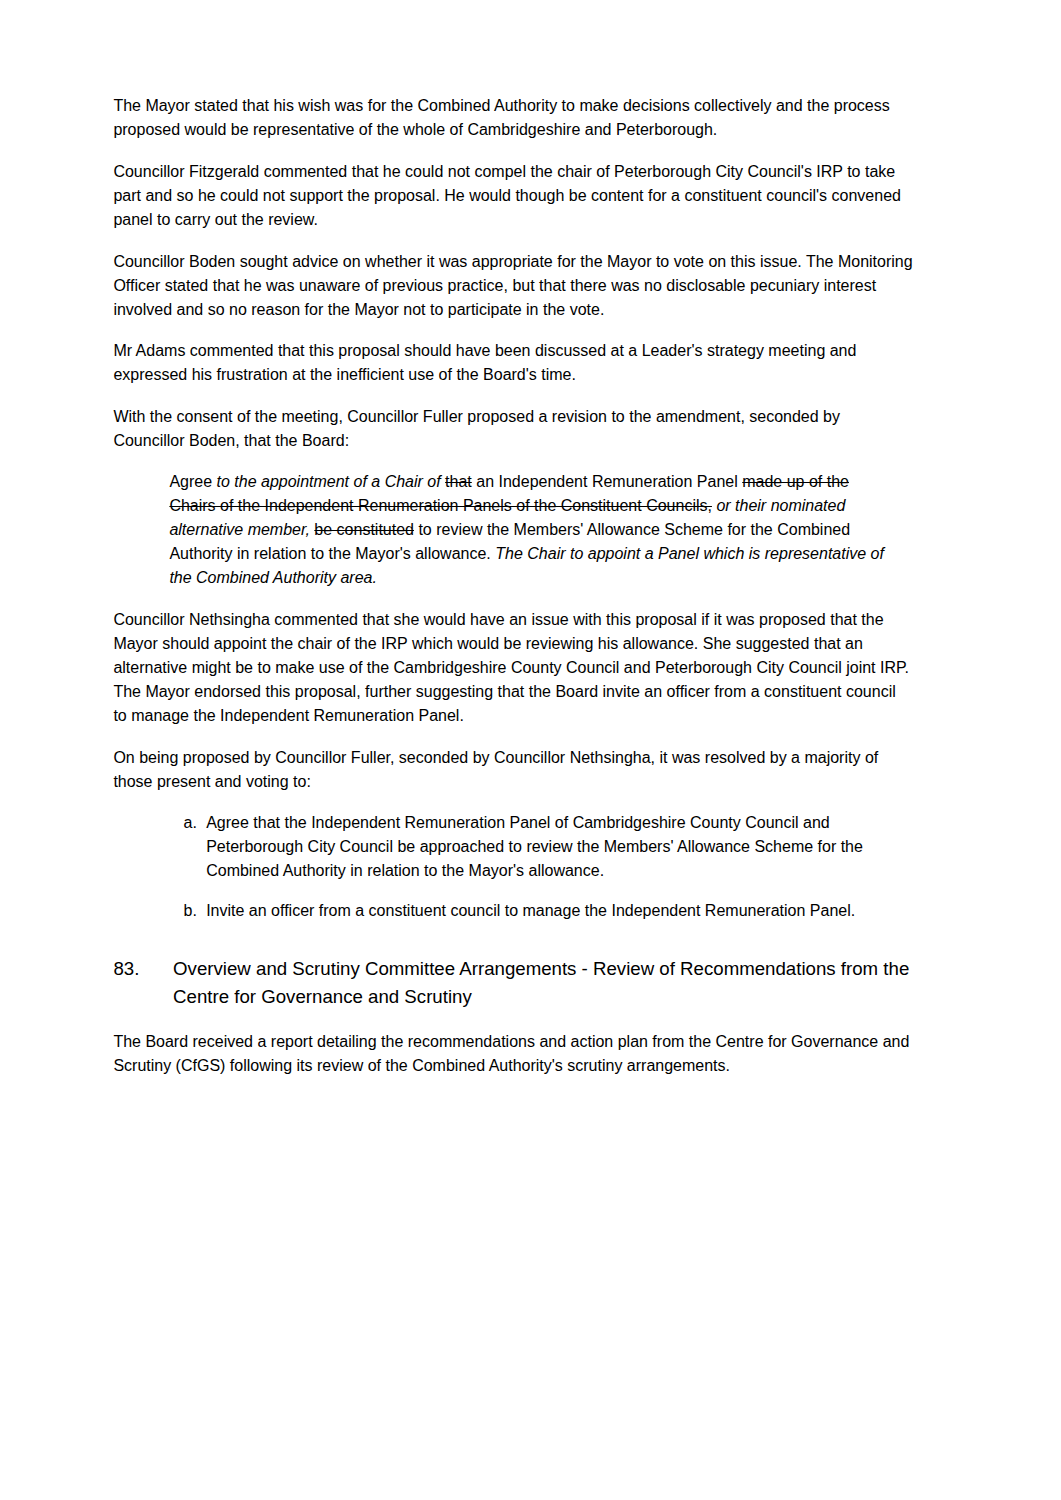The Mayor stated that his wish was for the Combined Authority to make decisions collectively and the process proposed would be representative of the whole of Cambridgeshire and Peterborough.
Councillor Fitzgerald commented that he could not compel the chair of Peterborough City Council's IRP to take part and so he could not support the proposal. He would though be content for a constituent council's convened panel to carry out the review.
Councillor Boden sought advice on whether it was appropriate for the Mayor to vote on this issue. The Monitoring Officer stated that he was unaware of previous practice, but that there was no disclosable pecuniary interest involved and so no reason for the Mayor not to participate in the vote.
Mr Adams commented that this proposal should have been discussed at a Leader's strategy meeting and expressed his frustration at the inefficient use of the Board's time.
With the consent of the meeting, Councillor Fuller proposed a revision to the amendment, seconded by Councillor Boden, that the Board:
Agree to the appointment of a Chair of that an Independent Remuneration Panel made up of the Chairs of the Independent Renumeration Panels of the Constituent Councils, or their nominated alternative member, be constituted to review the Members' Allowance Scheme for the Combined Authority in relation to the Mayor's allowance. The Chair to appoint a Panel which is representative of the Combined Authority area.
Councillor Nethsingha commented that she would have an issue with this proposal if it was proposed that the Mayor should appoint the chair of the IRP which would be reviewing his allowance. She suggested that an alternative might be to make use of the Cambridgeshire County Council and Peterborough City Council joint IRP. The Mayor endorsed this proposal, further suggesting that the Board invite an officer from a constituent council to manage the Independent Remuneration Panel.
On being proposed by Councillor Fuller, seconded by Councillor Nethsingha, it was resolved by a majority of those present and voting to:
Agree that the Independent Remuneration Panel of Cambridgeshire County Council and Peterborough City Council be approached to review the Members' Allowance Scheme for the Combined Authority in relation to the Mayor's allowance.
Invite an officer from a constituent council to manage the Independent Remuneration Panel.
83.
Overview and Scrutiny Committee Arrangements - Review of Recommendations from the Centre for Governance and Scrutiny
The Board received a report detailing the recommendations and action plan from the Centre for Governance and Scrutiny (CfGS) following its review of the Combined Authority's scrutiny arrangements.